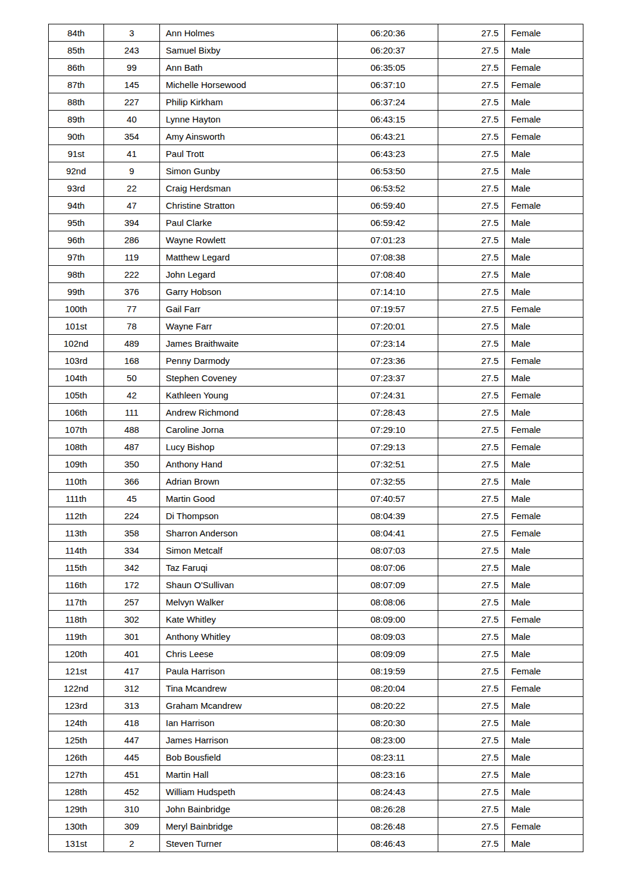| 84th | 3 | Ann Holmes | 06:20:36 | 27.5 | Female |
| 85th | 243 | Samuel Bixby | 06:20:37 | 27.5 | Male |
| 86th | 99 | Ann Bath | 06:35:05 | 27.5 | Female |
| 87th | 145 | Michelle Horsewood | 06:37:10 | 27.5 | Female |
| 88th | 227 | Philip Kirkham | 06:37:24 | 27.5 | Male |
| 89th | 40 | Lynne Hayton | 06:43:15 | 27.5 | Female |
| 90th | 354 | Amy Ainsworth | 06:43:21 | 27.5 | Female |
| 91st | 41 | Paul Trott | 06:43:23 | 27.5 | Male |
| 92nd | 9 | Simon Gunby | 06:53:50 | 27.5 | Male |
| 93rd | 22 | Craig Herdsman | 06:53:52 | 27.5 | Male |
| 94th | 47 | Christine Stratton | 06:59:40 | 27.5 | Female |
| 95th | 394 | Paul Clarke | 06:59:42 | 27.5 | Male |
| 96th | 286 | Wayne Rowlett | 07:01:23 | 27.5 | Male |
| 97th | 119 | Matthew Legard | 07:08:38 | 27.5 | Male |
| 98th | 222 | John Legard | 07:08:40 | 27.5 | Male |
| 99th | 376 | Garry Hobson | 07:14:10 | 27.5 | Male |
| 100th | 77 | Gail Farr | 07:19:57 | 27.5 | Female |
| 101st | 78 | Wayne Farr | 07:20:01 | 27.5 | Male |
| 102nd | 489 | James Braithwaite | 07:23:14 | 27.5 | Male |
| 103rd | 168 | Penny Darmody | 07:23:36 | 27.5 | Female |
| 104th | 50 | Stephen Coveney | 07:23:37 | 27.5 | Male |
| 105th | 42 | Kathleen Young | 07:24:31 | 27.5 | Female |
| 106th | 111 | Andrew Richmond | 07:28:43 | 27.5 | Male |
| 107th | 488 | Caroline Jorna | 07:29:10 | 27.5 | Female |
| 108th | 487 | Lucy Bishop | 07:29:13 | 27.5 | Female |
| 109th | 350 | Anthony Hand | 07:32:51 | 27.5 | Male |
| 110th | 366 | Adrian Brown | 07:32:55 | 27.5 | Male |
| 111th | 45 | Martin Good | 07:40:57 | 27.5 | Male |
| 112th | 224 | Di Thompson | 08:04:39 | 27.5 | Female |
| 113th | 358 | Sharron Anderson | 08:04:41 | 27.5 | Female |
| 114th | 334 | Simon Metcalf | 08:07:03 | 27.5 | Male |
| 115th | 342 | Taz Faruqi | 08:07:06 | 27.5 | Male |
| 116th | 172 | Shaun O'Sullivan | 08:07:09 | 27.5 | Male |
| 117th | 257 | Melvyn Walker | 08:08:06 | 27.5 | Male |
| 118th | 302 | Kate Whitley | 08:09:00 | 27.5 | Female |
| 119th | 301 | Anthony Whitley | 08:09:03 | 27.5 | Male |
| 120th | 401 | Chris Leese | 08:09:09 | 27.5 | Male |
| 121st | 417 | Paula Harrison | 08:19:59 | 27.5 | Female |
| 122nd | 312 | Tina Mcandrew | 08:20:04 | 27.5 | Female |
| 123rd | 313 | Graham Mcandrew | 08:20:22 | 27.5 | Male |
| 124th | 418 | Ian Harrison | 08:20:30 | 27.5 | Male |
| 125th | 447 | James Harrison | 08:23:00 | 27.5 | Male |
| 126th | 445 | Bob Bousfield | 08:23:11 | 27.5 | Male |
| 127th | 451 | Martin Hall | 08:23:16 | 27.5 | Male |
| 128th | 452 | William Hudspeth | 08:24:43 | 27.5 | Male |
| 129th | 310 | John Bainbridge | 08:26:28 | 27.5 | Male |
| 130th | 309 | Meryl Bainbridge | 08:26:48 | 27.5 | Female |
| 131st | 2 | Steven Turner | 08:46:43 | 27.5 | Male |